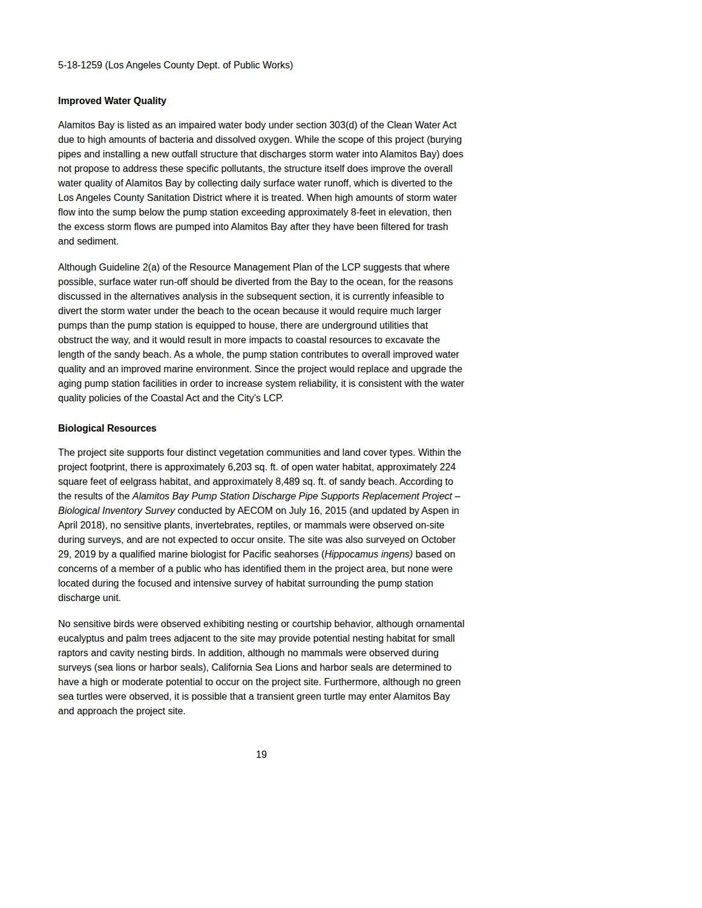5-18-1259 (Los Angeles County Dept. of Public Works)
Improved Water Quality
Alamitos Bay is listed as an impaired water body under section 303(d) of the Clean Water Act due to high amounts of bacteria and dissolved oxygen. While the scope of this project (burying pipes and installing a new outfall structure that discharges storm water into Alamitos Bay) does not propose to address these specific pollutants, the structure itself does improve the overall water quality of Alamitos Bay by collecting daily surface water runoff, which is diverted to the Los Angeles County Sanitation District where it is treated. When high amounts of storm water flow into the sump below the pump station exceeding approximately 8-feet in elevation, then the excess storm flows are pumped into Alamitos Bay after they have been filtered for trash and sediment.
Although Guideline 2(a) of the Resource Management Plan of the LCP suggests that where possible, surface water run-off should be diverted from the Bay to the ocean, for the reasons discussed in the alternatives analysis in the subsequent section, it is currently infeasible to divert the storm water under the beach to the ocean because it would require much larger pumps than the pump station is equipped to house, there are underground utilities that obstruct the way, and it would result in more impacts to coastal resources to excavate the length of the sandy beach. As a whole, the pump station contributes to overall improved water quality and an improved marine environment. Since the project would replace and upgrade the aging pump station facilities in order to increase system reliability, it is consistent with the water quality policies of the Coastal Act and the City's LCP.
Biological Resources
The project site supports four distinct vegetation communities and land cover types. Within the project footprint, there is approximately 6,203 sq. ft. of open water habitat, approximately 224 square feet of eelgrass habitat, and approximately 8,489 sq. ft. of sandy beach. According to the results of the Alamitos Bay Pump Station Discharge Pipe Supports Replacement Project – Biological Inventory Survey conducted by AECOM on July 16, 2015 (and updated by Aspen in April 2018), no sensitive plants, invertebrates, reptiles, or mammals were observed on-site during surveys, and are not expected to occur onsite. The site was also surveyed on October 29, 2019 by a qualified marine biologist for Pacific seahorses (Hippocamus ingens) based on concerns of a member of a public who has identified them in the project area, but none were located during the focused and intensive survey of habitat surrounding the pump station discharge unit.
No sensitive birds were observed exhibiting nesting or courtship behavior, although ornamental eucalyptus and palm trees adjacent to the site may provide potential nesting habitat for small raptors and cavity nesting birds. In addition, although no mammals were observed during surveys (sea lions or harbor seals), California Sea Lions and harbor seals are determined to have a high or moderate potential to occur on the project site. Furthermore, although no green sea turtles were observed, it is possible that a transient green turtle may enter Alamitos Bay and approach the project site.
19